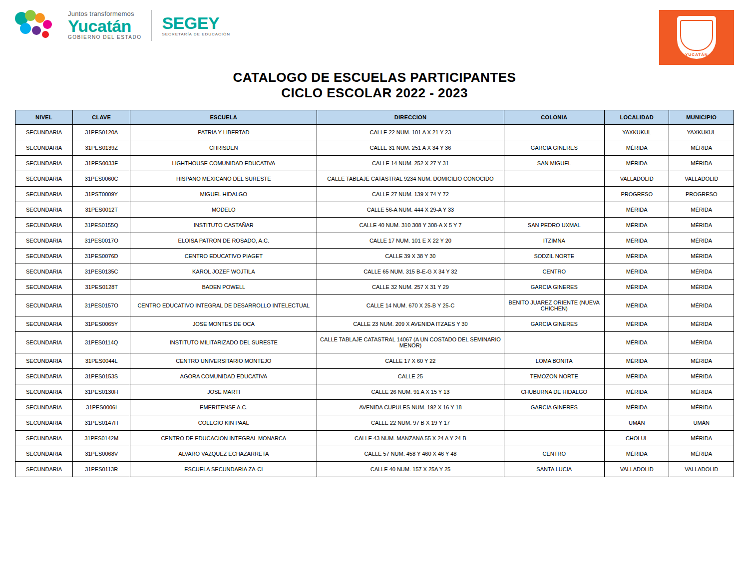Juntos transformemos
Yucatán
GOBIERNO DEL ESTADO
SEGEY
SECRETARÍA DE EDUCACIÓN
YUCATÁN
CATALOGO DE ESCUELAS PARTICIPANTES
CICLO ESCOLAR 2022 - 2023
| Nivel | Clave | Escuela | Direccion | Colonia | Localidad | Municipio |
| --- | --- | --- | --- | --- | --- | --- |
| SECUNDARIA | 31PES0120A | PATRIA Y LIBERTAD | CALLE 22 NUM. 101 A X 21 Y 23 | | YAXKUKUL | YAXKUKUL |
| SECUNDARIA | 31PES0139Z | CHRISDEN | CALLE 31 NUM. 251 A X 34 Y 36 | GARCIA GINERES | MÉRIDA | MÉRIDA |
| SECUNDARIA | 31PES0033F | LIGHTHOUSE COMUNIDAD EDUCATIVA | CALLE 14 NUM. 252 X 27 Y 31 | SAN MIGUEL | MÉRIDA | MÉRIDA |
| SECUNDARIA | 31PES0060C | HISPANO MEXICANO DEL SURESTE | CALLE TABLAJE CATASTRAL 9234 NUM. DOMICILIO CONOCIDO | | VALLADOLID | VALLADOLID |
| SECUNDARIA | 31PST0009Y | MIGUEL HIDALGO | CALLE 27 NUM. 139 X 74 Y 72 | | PROGRESO | PROGRESO |
| SECUNDARIA | 31PES0012T | MODELO | CALLE 56-A NUM. 444 X 29-A Y 33 | | MÉRIDA | MÉRIDA |
| SECUNDARIA | 31PES0155Q | INSTITUTO CASTAÑAR | CALLE 40 NUM. 310 308 Y 308-A X 5 Y 7 | SAN PEDRO UXMAL | MÉRIDA | MÉRIDA |
| SECUNDARIA | 31PES0017O | ELOISA PATRON DE ROSADO, A.C. | CALLE 17 NUM. 101 E X 22 Y 20 | ITZIMNA | MÉRIDA | MÉRIDA |
| SECUNDARIA | 31PES0076D | CENTRO EDUCATIVO PIAGET | CALLE 39 X 38 Y 30 | SODZIL NORTE | MÉRIDA | MÉRIDA |
| SECUNDARIA | 31PES0135C | KAROL JOZEF WOJTILA | CALLE 65 NUM. 315 B-E-G X 34 Y 32 | CENTRO | MÉRIDA | MÉRIDA |
| SECUNDARIA | 31PES0128T | BADEN POWELL | CALLE 32 NUM. 257 X 31 Y 29 | GARCIA GINERES | MÉRIDA | MÉRIDA |
| SECUNDARIA | 31PES0157O | CENTRO EDUCATIVO INTEGRAL DE DESARROLLO INTELECTUAL | CALLE 14 NUM. 670 X 25-B Y 25-C | BENITO JUAREZ ORIENTE (NUEVA CHICHEN) | MÉRIDA | MÉRIDA |
| SECUNDARIA | 31PES0065Y | JOSE MONTES DE OCA | CALLE 23 NUM. 209 X AVENIDA ITZAES Y 30 | GARCIA GINERES | MÉRIDA | MÉRIDA |
| SECUNDARIA | 31PES0114Q | INSTITUTO MILITARIZADO DEL SURESTE | CALLE TABLAJE CATASTRAL 14067 (A UN COSTADO DEL SEMINARIO MENOR) | | MÉRIDA | MÉRIDA |
| SECUNDARIA | 31PES0044L | CENTRO UNIVERSITARIO MONTEJO | CALLE 17 X 60 Y 22 | LOMA BONITA | MÉRIDA | MÉRIDA |
| SECUNDARIA | 31PES0153S | AGORA COMUNIDAD EDUCATIVA | CALLE 25 | TEMOZON NORTE | MÉRIDA | MÉRIDA |
| SECUNDARIA | 31PES0130H | JOSE MARTI | CALLE 26 NUM. 91 A X 15 Y 13 | CHUBURNA DE HIDALGO | MÉRIDA | MÉRIDA |
| SECUNDARIA | 31PES0006I | EMERITENSE A.C. | AVENIDA CUPULES NUM. 192 X 16 Y 18 | GARCIA GINERES | MÉRIDA | MÉRIDA |
| SECUNDARIA | 31PES0147H | COLEGIO KIN PAAL | CALLE 22 NUM. 97 B X 19 Y 17 | | UMÁN | UMÁN |
| SECUNDARIA | 31PES0142M | CENTRO DE EDUCACION INTEGRAL MONARCA | CALLE 43 NUM. MANZANA 55 X 24 A Y 24-B | | CHOLUL | MÉRIDA |
| SECUNDARIA | 31PES0068V | ALVARO VAZQUEZ ECHAZARRETA | CALLE 57 NUM. 458 Y 460 X 46 Y 48 | CENTRO | MÉRIDA | MÉRIDA |
| SECUNDARIA | 31PES0113R | ESCUELA SECUNDARIA ZA-CI | CALLE 40 NUM. 157 X 25A Y 25 | SANTA LUCIA | VALLADOLID | VALLADOLID |